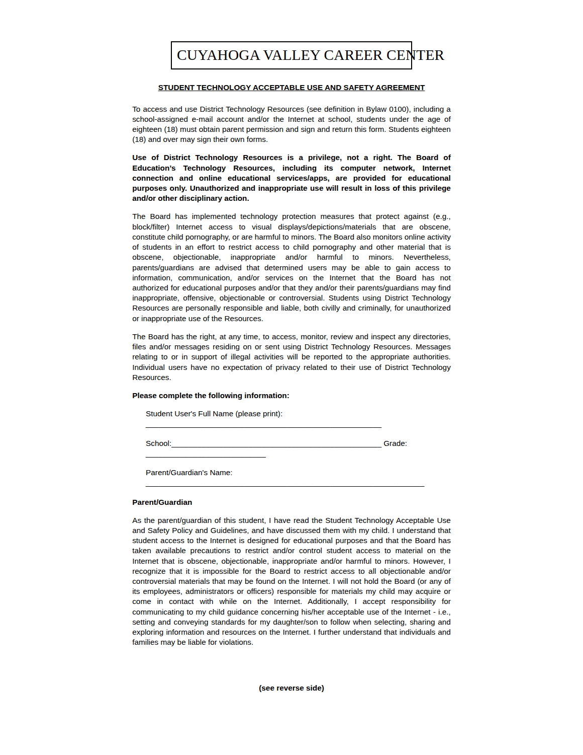CUYAHOGA VALLEY CAREER CENTER
STUDENT TECHNOLOGY ACCEPTABLE USE AND SAFETY AGREEMENT
To access and use District Technology Resources (see definition in Bylaw 0100), including a school-assigned e-mail account and/or the Internet at school, students under the age of eighteen (18) must obtain parent permission and sign and return this form. Students eighteen (18) and over may sign their own forms.
Use of District Technology Resources is a privilege, not a right. The Board of Education’s Technology Resources, including its computer network, Internet connection and online educational services/apps, are provided for educational purposes only. Unauthorized and inappropriate use will result in loss of this privilege and/or other disciplinary action.
The Board has implemented technology protection measures that protect against (e.g., block/filter) Internet access to visual displays/depictions/materials that are obscene, constitute child pornography, or are harmful to minors. The Board also monitors online activity of students in an effort to restrict access to child pornography and other material that is obscene, objectionable, inappropriate and/or harmful to minors. Nevertheless, parents/guardians are advised that determined users may be able to gain access to information, communication, and/or services on the Internet that the Board has not authorized for educational purposes and/or that they and/or their parents/guardians may find inappropriate, offensive, objectionable or controversial. Students using District Technology Resources are personally responsible and liable, both civilly and criminally, for unauthorized or inappropriate use of the Resources.
The Board has the right, at any time, to access, monitor, review and inspect any directories, files and/or messages residing on or sent using District Technology Resources. Messages relating to or in support of illegal activities will be reported to the appropriate authorities. Individual users have no expectation of privacy related to their use of District Technology Resources.
Please complete the following information:
Student User's Full Name (please print): _______________________________________________________
School:_________________________________________________ Grade: ____________________________
Parent/Guardian's Name: _________________________________________________________________
Parent/Guardian
As the parent/guardian of this student, I have read the Student Technology Acceptable Use and Safety Policy and Guidelines, and have discussed them with my child. I understand that student access to the Internet is designed for educational purposes and that the Board has taken available precautions to restrict and/or control student access to material on the Internet that is obscene, objectionable, inappropriate and/or harmful to minors. However, I recognize that it is impossible for the Board to restrict access to all objectionable and/or controversial materials that may be found on the Internet. I will not hold the Board (or any of its employees, administrators or officers) responsible for materials my child may acquire or come in contact with while on the Internet. Additionally, I accept responsibility for communicating to my child guidance concerning his/her acceptable use of the Internet - i.e., setting and conveying standards for my daughter/son to follow when selecting, sharing and exploring information and resources on the Internet. I further understand that individuals and families may be liable for violations.
(see reverse side)